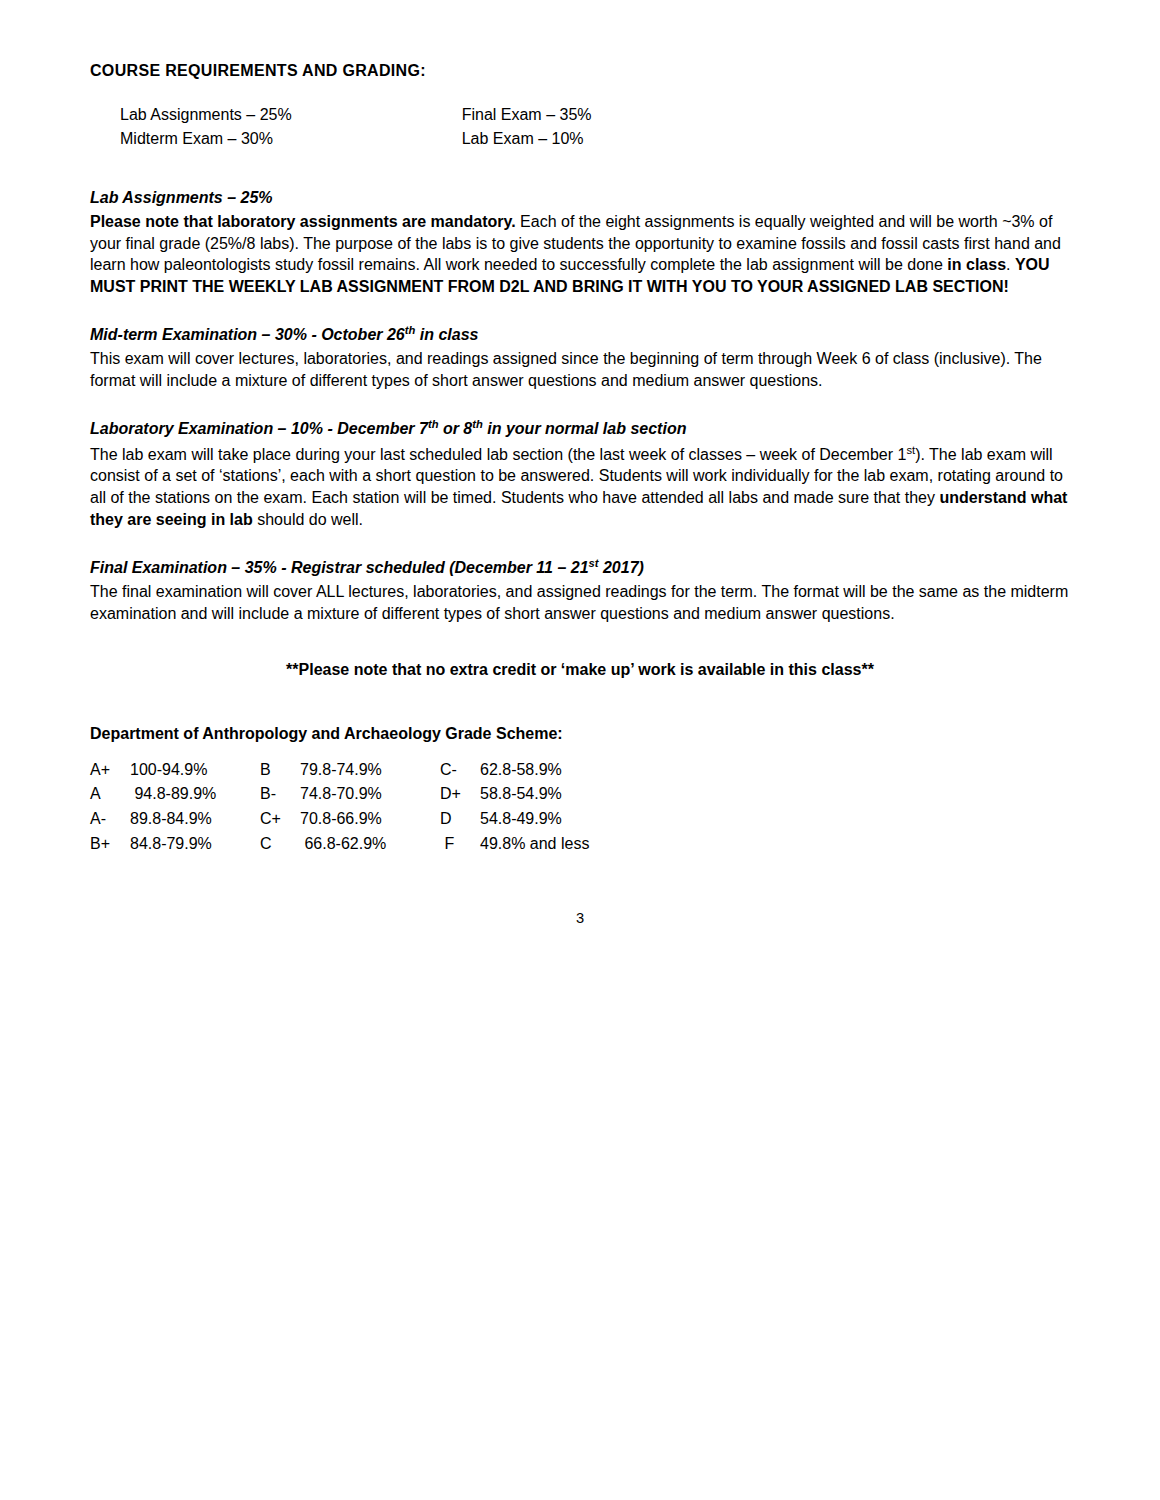COURSE REQUIREMENTS AND GRADING:
| Lab Assignments – 25% | Final Exam – 35% |
| Midterm Exam – 30% | Lab Exam – 10% |
Lab Assignments – 25%
Please note that laboratory assignments are mandatory. Each of the eight assignments is equally weighted and will be worth ~3% of your final grade (25%/8 labs). The purpose of the labs is to give students the opportunity to examine fossils and fossil casts first hand and learn how paleontologists study fossil remains. All work needed to successfully complete the lab assignment will be done in class. YOU MUST PRINT THE WEEKLY LAB ASSIGNMENT FROM D2L AND BRING IT WITH YOU TO YOUR ASSIGNED LAB SECTION!
Mid-term Examination – 30% - October 26th in class
This exam will cover lectures, laboratories, and readings assigned since the beginning of term through Week 6 of class (inclusive). The format will include a mixture of different types of short answer questions and medium answer questions.
Laboratory Examination – 10% - December 7th or 8th in your normal lab section
The lab exam will take place during your last scheduled lab section (the last week of classes – week of December 1st). The lab exam will consist of a set of ‘stations’, each with a short question to be answered. Students will work individually for the lab exam, rotating around to all of the stations on the exam. Each station will be timed. Students who have attended all labs and made sure that they understand what they are seeing in lab should do well.
Final Examination – 35% - Registrar scheduled (December 11 – 21st 2017)
The final examination will cover ALL lectures, laboratories, and assigned readings for the term. The format will be the same as the midterm examination and will include a mixture of different types of short answer questions and medium answer questions.
**Please note that no extra credit or ‘make up’ work is available in this class**
Department of Anthropology and Archaeology Grade Scheme:
| A+ | 100-94.9% | B | 79.8-74.9% | C- | 62.8-58.9% |
| A | 94.8-89.9% | B- | 74.8-70.9% | D+ | 58.8-54.9% |
| A- | 89.8-84.9% | C+ | 70.8-66.9% | D | 54.8-49.9% |
| B+ | 84.8-79.9% | C | 66.8-62.9% | F | 49.8% and less |
3